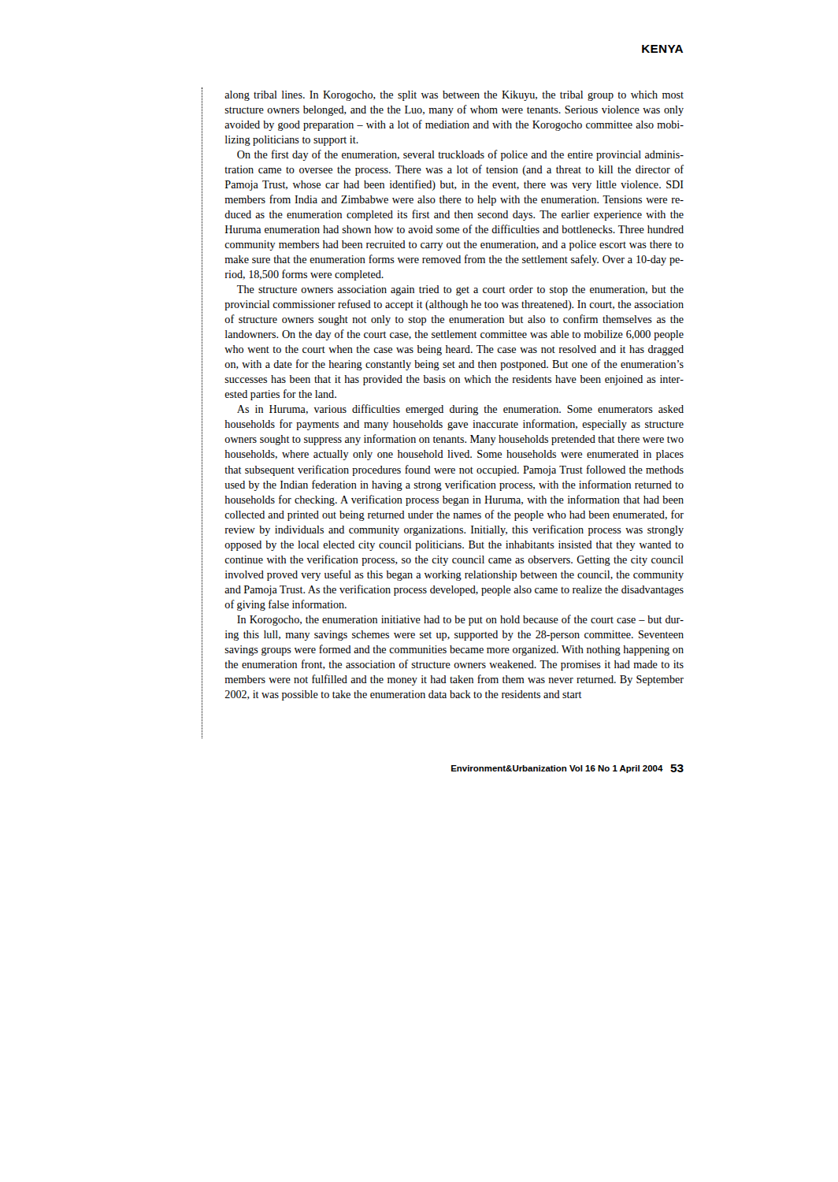KENYA
along tribal lines. In Korogocho, the split was between the Kikuyu, the tribal group to which most structure owners belonged, and the the Luo, many of whom were tenants. Serious violence was only avoided by good preparation – with a lot of mediation and with the Korogocho committee also mobilizing politicians to support it.
On the first day of the enumeration, several truckloads of police and the entire provincial administration came to oversee the process. There was a lot of tension (and a threat to kill the director of Pamoja Trust, whose car had been identified) but, in the event, there was very little violence. SDI members from India and Zimbabwe were also there to help with the enumeration. Tensions were reduced as the enumeration completed its first and then second days. The earlier experience with the Huruma enumeration had shown how to avoid some of the difficulties and bottlenecks. Three hundred community members had been recruited to carry out the enumeration, and a police escort was there to make sure that the enumeration forms were removed from the the settlement safely. Over a 10-day period, 18,500 forms were completed.
The structure owners association again tried to get a court order to stop the enumeration, but the provincial commissioner refused to accept it (although he too was threatened). In court, the association of structure owners sought not only to stop the enumeration but also to confirm themselves as the landowners. On the day of the court case, the settlement committee was able to mobilize 6,000 people who went to the court when the case was being heard. The case was not resolved and it has dragged on, with a date for the hearing constantly being set and then postponed. But one of the enumeration’s successes has been that it has provided the basis on which the residents have been enjoined as interested parties for the land.
As in Huruma, various difficulties emerged during the enumeration. Some enumerators asked households for payments and many households gave inaccurate information, especially as structure owners sought to suppress any information on tenants. Many households pretended that there were two households, where actually only one household lived. Some households were enumerated in places that subsequent verification procedures found were not occupied. Pamoja Trust followed the methods used by the Indian federation in having a strong verification process, with the information returned to households for checking. A verification process began in Huruma, with the information that had been collected and printed out being returned under the names of the people who had been enumerated, for review by individuals and community organizations. Initially, this verification process was strongly opposed by the local elected city council politicians. But the inhabitants insisted that they wanted to continue with the verification process, so the city council came as observers. Getting the city council involved proved very useful as this began a working relationship between the council, the community and Pamoja Trust. As the verification process developed, people also came to realize the disadvantages of giving false information.
In Korogocho, the enumeration initiative had to be put on hold because of the court case – but during this lull, many savings schemes were set up, supported by the 28-person committee. Seventeen savings groups were formed and the communities became more organized. With nothing happening on the enumeration front, the association of structure owners weakened. The promises it had made to its members were not fulfilled and the money it had taken from them was never returned. By September 2002, it was possible to take the enumeration data back to the residents and start
Environment&Urbanization Vol 16 No 1 April 200453